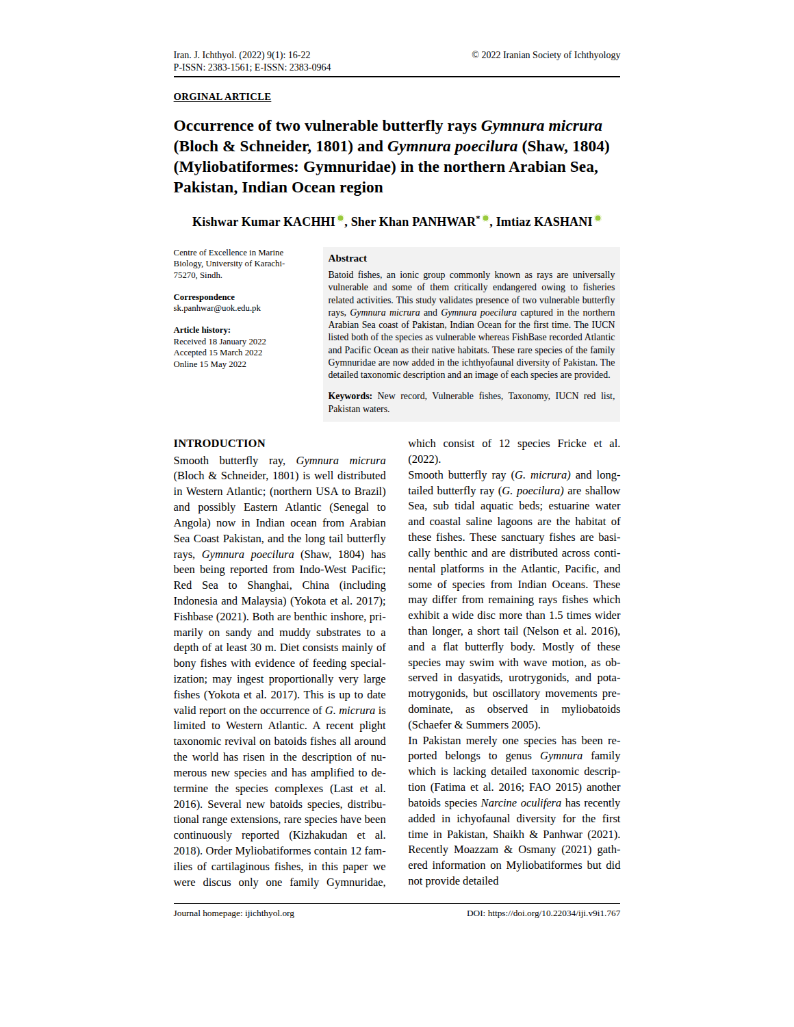Iran. J. Ichthyol. (2022) 9(1): 16-22
P-ISSN: 2383-1561; E-ISSN: 2383-0964
© 2022 Iranian Society of Ichthyology
ORGINAL ARTICLE
Occurrence of two vulnerable butterfly rays Gymnura micrura (Bloch & Schneider, 1801) and Gymnura poecilura (Shaw, 1804) (Myliobatiformes: Gymnuridae) in the northern Arabian Sea, Pakistan, Indian Ocean region
Kishwar Kumar KACHHI , Sher Khan PANHWAR* , Imtiaz KASHANI
Centre of Excellence in Marine Biology, University of Karachi-75270, Sindh.
Correspondencesk.panhwar@uok.edu.pk
Article history: Received 18 January 2022
Accepted 15 March 2022
Online 15 May 2022
Abstract
Batoid fishes, an ionic group commonly known as rays are universally vulnerable and some of them critically endangered owing to fisheries related activities. This study validates presence of two vulnerable butterfly rays, Gymnura micrura and Gymnura poecilura captured in the northern Arabian Sea coast of Pakistan, Indian Ocean for the first time. The IUCN listed both of the species as vulnerable whereas FishBase recorded Atlantic and Pacific Ocean as their native habitats. These rare species of the family Gymnuridae are now added in the ichthyofaunal diversity of Pakistan. The detailed taxonomic description and an image of each species are provided.
Keywords: New record, Vulnerable fishes, Taxonomy, IUCN red list, Pakistan waters.
INTRODUCTION
Smooth butterfly ray, Gymnura micrura (Bloch & Schneider, 1801) is well distributed in Western Atlantic; (northern USA to Brazil) and possibly Eastern Atlantic (Senegal to Angola) now in Indian ocean from Arabian Sea Coast Pakistan, and the long tail butterfly rays, Gymnura poecilura (Shaw, 1804) has been being reported from Indo-West Pacific; Red Sea to Shanghai, China (including Indonesia and Malaysia) (Yokota et al. 2017); Fishbase (2021). Both are benthic inshore, primarily on sandy and muddy substrates to a depth of at least 30 m. Diet consists mainly of bony fishes with evidence of feeding specialization; may ingest proportionally very large fishes (Yokota et al. 2017). This is up to date valid report on the occurrence of G. micrura is limited to Western Atlantic. A recent plight taxonomic revival on batoids fishes all around the world has risen in the description of numerous new species and has amplified to determine the species complexes (Last et al. 2016). Several new batoids species, distributional range extensions, rare species have been continuously reported (Kizhakudan et al. 2018). Order Myliobatiformes contain 12 families of cartilaginous fishes, in this paper we were discus only one family Gymnuridae, which consist of 12 species Fricke et al. (2022).
Smooth butterfly ray (G. micrura) and long-tailed butterfly ray (G. poecilura) are shallow Sea, sub tidal aquatic beds; estuarine water and coastal saline lagoons are the habitat of these fishes. These sanctuary fishes are basically benthic and are distributed across continental platforms in the Atlantic, Pacific, and some of species from Indian Oceans. These may differ from remaining rays fishes which exhibit a wide disc more than 1.5 times wider than longer, a short tail (Nelson et al. 2016), and a flat butterfly body. Mostly of these species may swim with wave motion, as observed in dasyatids, urotrygonids, and potamotrygonids, but oscillatory movements predominate, as observed in myliobatoids (Schaefer & Summers 2005).
In Pakistan merely one species has been reported belongs to genus Gymnura family which is lacking detailed taxonomic description (Fatima et al. 2016; FAO 2015) another batoids species Narcine oculifera has recently added in ichyofaunal diversity for the first time in Pakistan, Shaikh & Panhwar (2021). Recently Moazzam & Osmany (2021) gathered information on Myliobatiformes but did not provide detailed
Journal homepage: ijichthyol.org
DOI: https://doi.org/10.22034/iji.v9i1.767